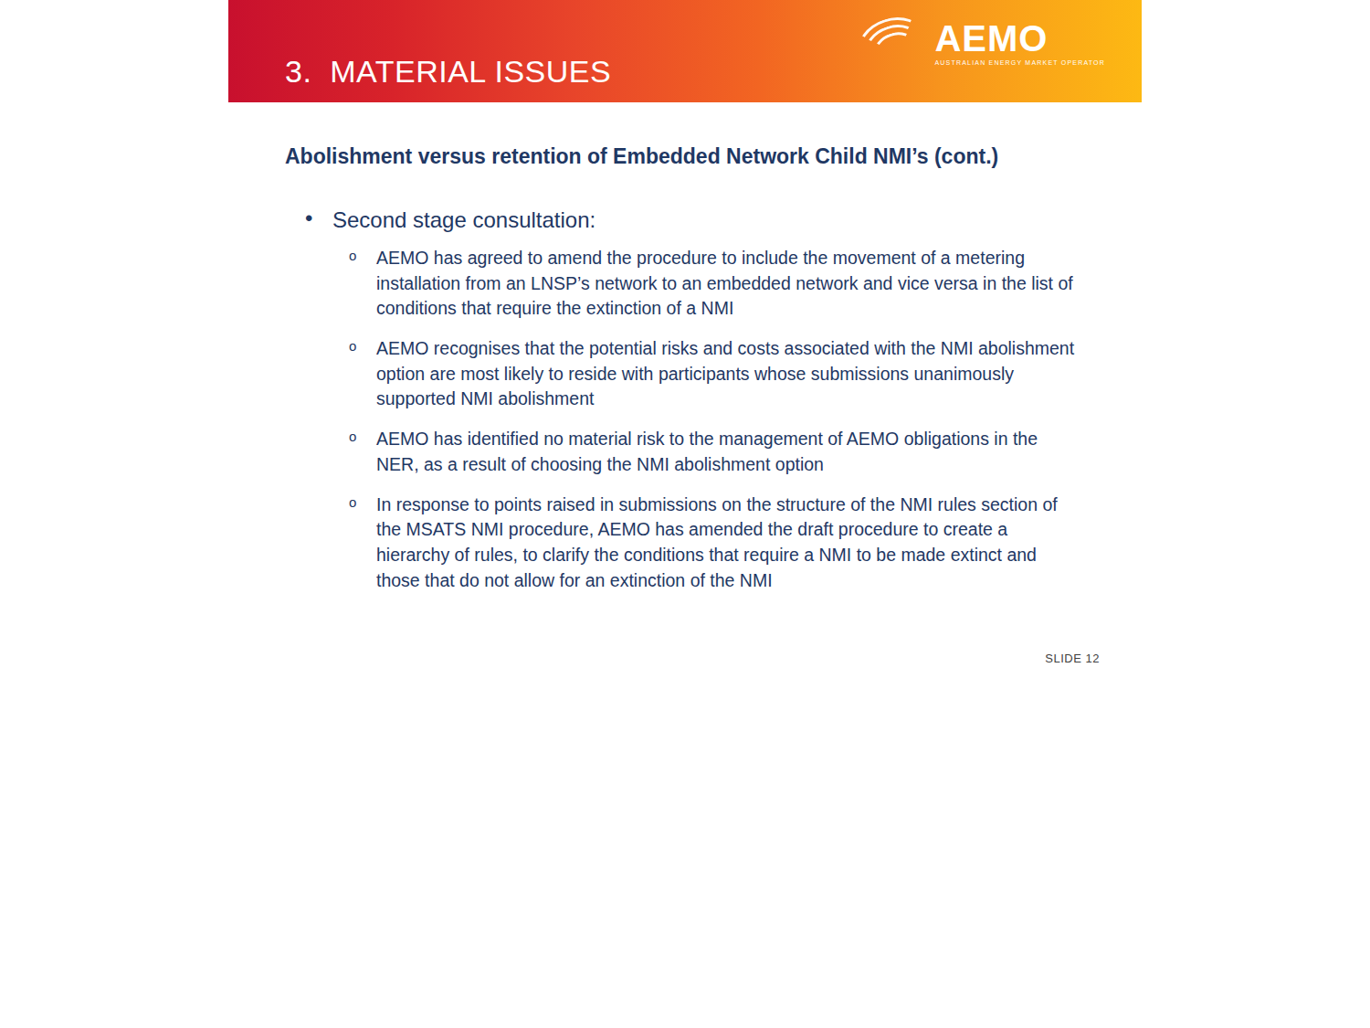3. MATERIAL ISSUES
AEMO
AUSTRALIAN ENERGY MARKET OPERATOR
Abolishment versus retention of Embedded Network Child NMI’s (cont.)
Second stage consultation:
AEMO has agreed to amend the procedure to include the movement of a metering installation from an LNSP’s network to an embedded network and vice versa in the list of conditions that require the extinction of a NMI
AEMO recognises that the potential risks and costs associated with the NMI abolishment option are most likely to reside with participants whose submissions unanimously supported NMI abolishment
AEMO has identified no material risk to the management of AEMO obligations in the NER, as a result of choosing the NMI abolishment option
In response to points raised in submissions on the structure of the NMI rules section of the MSATS NMI procedure, AEMO has amended the draft procedure to create a hierarchy of rules, to clarify the conditions that require a NMI to be made extinct and those that do not allow for an extinction of the NMI
SLIDE 12